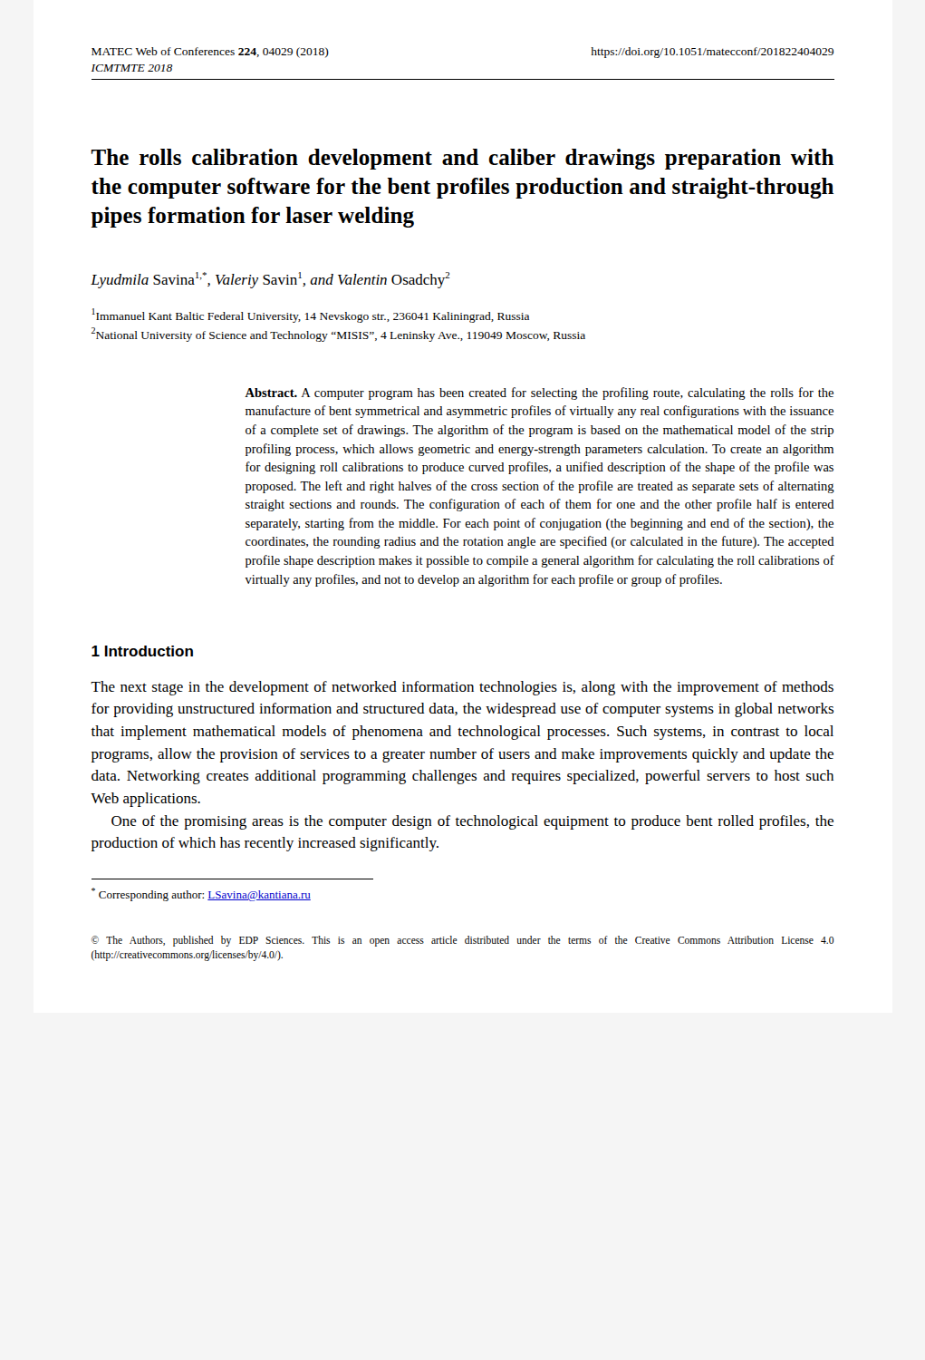MATEC Web of Conferences 224, 04029 (2018)
ICMTMTE 2018
https://doi.org/10.1051/matecconf/201822404029
The rolls calibration development and caliber drawings preparation with the computer software for the bent profiles production and straight-through pipes formation for laser welding
Lyudmila Savina1,*, Valeriy Savin1, and Valentin Osadchy2
1Immanuel Kant Baltic Federal University, 14 Nevskogo str., 236041 Kaliningrad, Russia
2National University of Science and Technology “MISIS”, 4 Leninsky Ave., 119049 Moscow, Russia
Abstract. A computer program has been created for selecting the profiling route, calculating the rolls for the manufacture of bent symmetrical and asymmetric profiles of virtually any real configurations with the issuance of a complete set of drawings. The algorithm of the program is based on the mathematical model of the strip profiling process, which allows geometric and energy-strength parameters calculation. To create an algorithm for designing roll calibrations to produce curved profiles, a unified description of the shape of the profile was proposed. The left and right halves of the cross section of the profile are treated as separate sets of alternating straight sections and rounds. The configuration of each of them for one and the other profile half is entered separately, starting from the middle. For each point of conjugation (the beginning and end of the section), the coordinates, the rounding radius and the rotation angle are specified (or calculated in the future). The accepted profile shape description makes it possible to compile a general algorithm for calculating the roll calibrations of virtually any profiles, and not to develop an algorithm for each profile or group of profiles.
1 Introduction
The next stage in the development of networked information technologies is, along with the improvement of methods for providing unstructured information and structured data, the widespread use of computer systems in global networks that implement mathematical models of phenomena and technological processes. Such systems, in contrast to local programs, allow the provision of services to a greater number of users and make improvements quickly and update the data. Networking creates additional programming challenges and requires specialized, powerful servers to host such Web applications.
One of the promising areas is the computer design of technological equipment to produce bent rolled profiles, the production of which has recently increased significantly.
* Corresponding author: LSavina@kantiana.ru
© The Authors, published by EDP Sciences. This is an open access article distributed under the terms of the Creative Commons Attribution License 4.0 (http://creativecommons.org/licenses/by/4.0/).